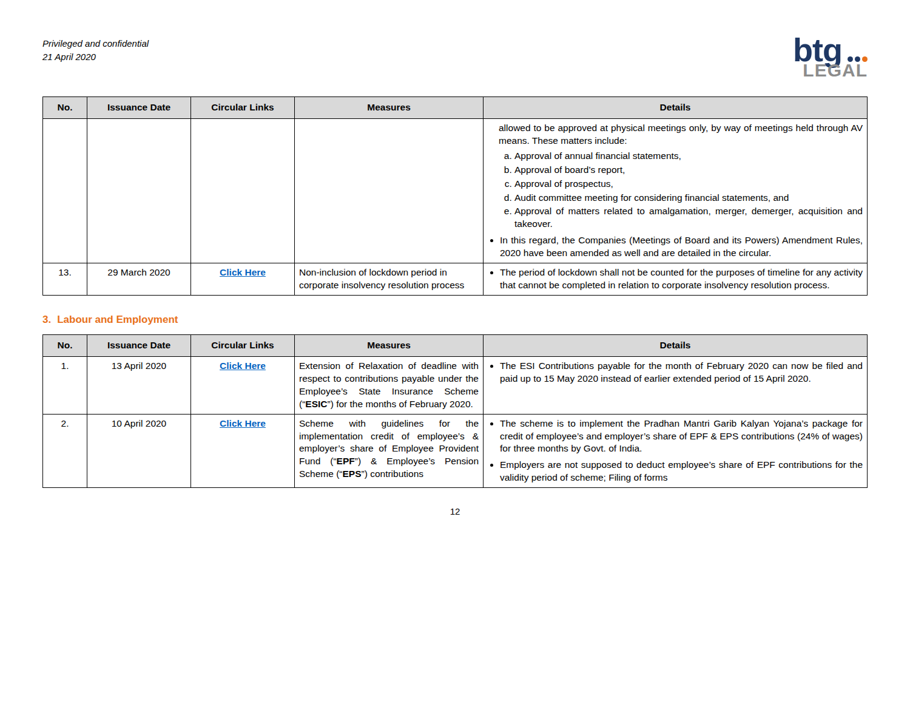Privileged and confidential
21 April 2020
btg
LEGAL
| No. | Issuance Date | Circular Links | Measures | Details |
| --- | --- | --- | --- | --- |
| | | | | allowed to be approved at physical meetings only, by way of meetings held through AV means. These matters include: Approval of annual financial statements, Approval of board’s report, Approval of prospectus, Audit committee meeting for considering financial statements, and Approval of matters related to amalgamation, merger, demerger, acquisition and takeover. In this regard, the Companies (Meetings of Board and its Powers) Amendment Rules, 2020 have been amended as well and are detailed in the circular. |
| 13. | 29 March 2020 | Click Here | Non-inclusion of lockdown period in corporate insolvency resolution process | The period of lockdown shall not be counted for the purposes of timeline for any activity that cannot be completed in relation to corporate insolvency resolution process. |
3. Labour and Employment
| No. | Issuance Date | Circular Links | Measures | Details |
| --- | --- | --- | --- | --- |
| 1. | 13 April 2020 | Click Here | Extension of Relaxation of deadline with respect to contributions payable under the Employee’s State Insurance Scheme (“ ESIC ”) for the months of February 2020. | The ESI Contributions payable for the month of February 2020 can now be filed and paid up to 15 May 2020 instead of earlier extended period of 15 April 2020. |
| 2. | 10 April 2020 | Click Here | Scheme with guidelines for the implementation credit of employee’s & employer’s share of Employee Provident Fund (“ EPF ”) & Employee’s Pension Scheme (“ EPS ”) contributions | The scheme is to implement the Pradhan Mantri Garib Kalyan Yojana’s package for credit of employee’s and employer’s share of EPF & EPS contributions (24% of wages) for three months by Govt. of India. Employers are not supposed to deduct employee’s share of EPF contributions for the validity period of scheme; Filing of forms |
12